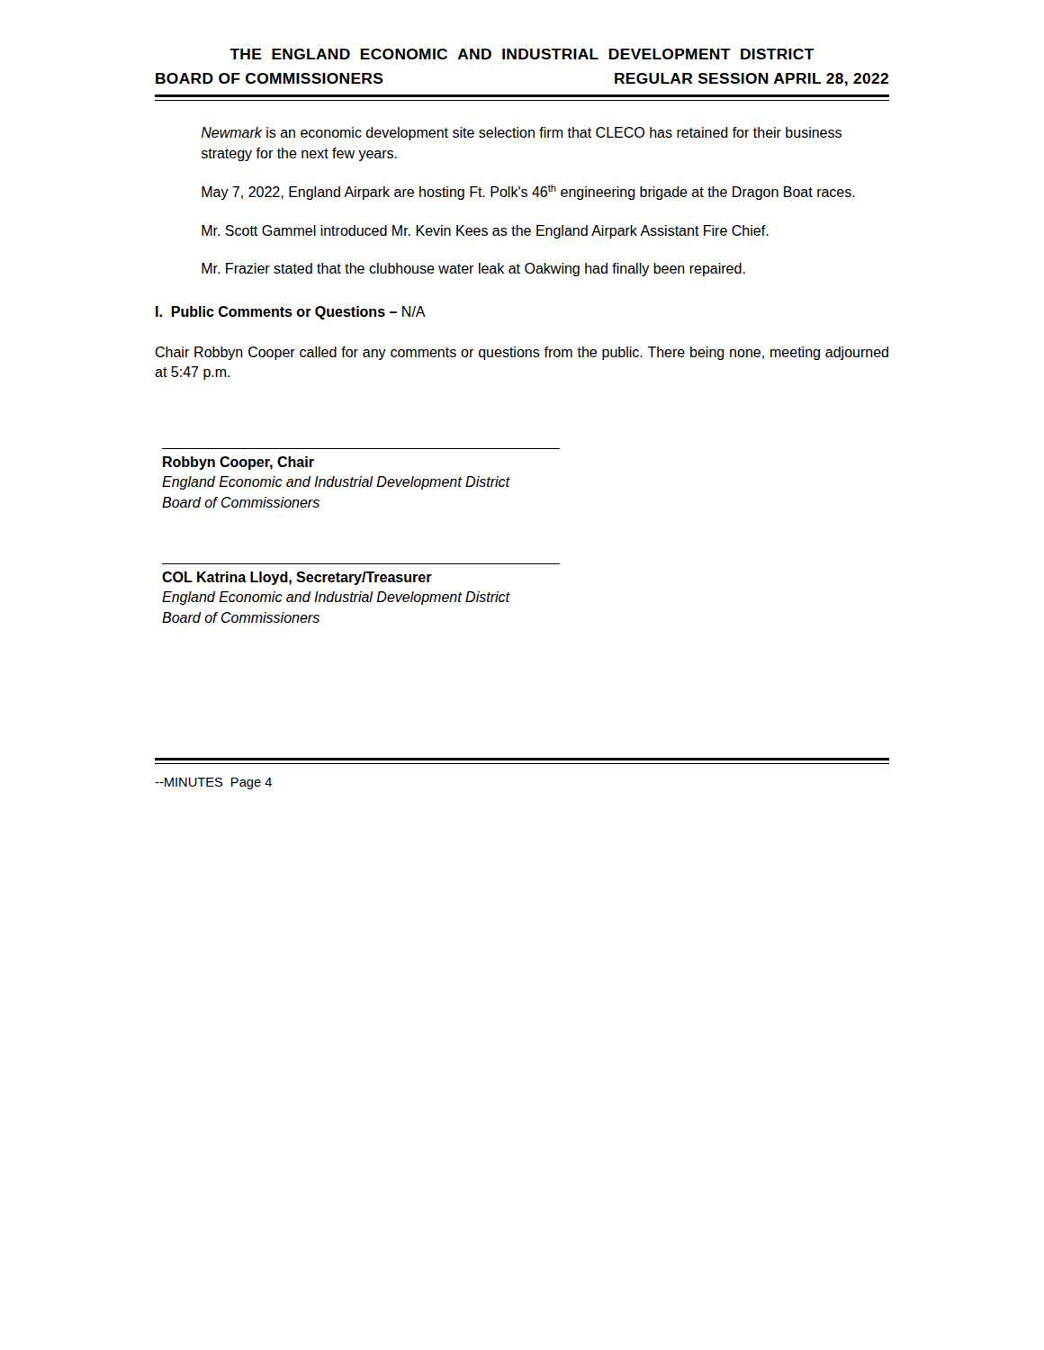THE ENGLAND ECONOMIC AND INDUSTRIAL DEVELOPMENT DISTRICT
BOARD OF COMMISSIONERS REGULAR SESSION APRIL 28, 2022
Newmark is an economic development site selection firm that CLECO has retained for their business strategy for the next few years.
May 7, 2022, England Airpark are hosting Ft. Polk's 46th engineering brigade at the Dragon Boat races.
Mr. Scott Gammel introduced Mr. Kevin Kees as the England Airpark Assistant Fire Chief.
Mr. Frazier stated that the clubhouse water leak at Oakwing had finally been repaired.
I. Public Comments or Questions – N/A
Chair Robbyn Cooper called for any comments or questions from the public. There being none, meeting adjourned at 5:47 p.m.
Robbyn Cooper, Chair
England Economic and Industrial Development District
Board of Commissioners
COL Katrina Lloyd, Secretary/Treasurer
England Economic and Industrial Development District
Board of Commissioners
--MINUTES Page 4